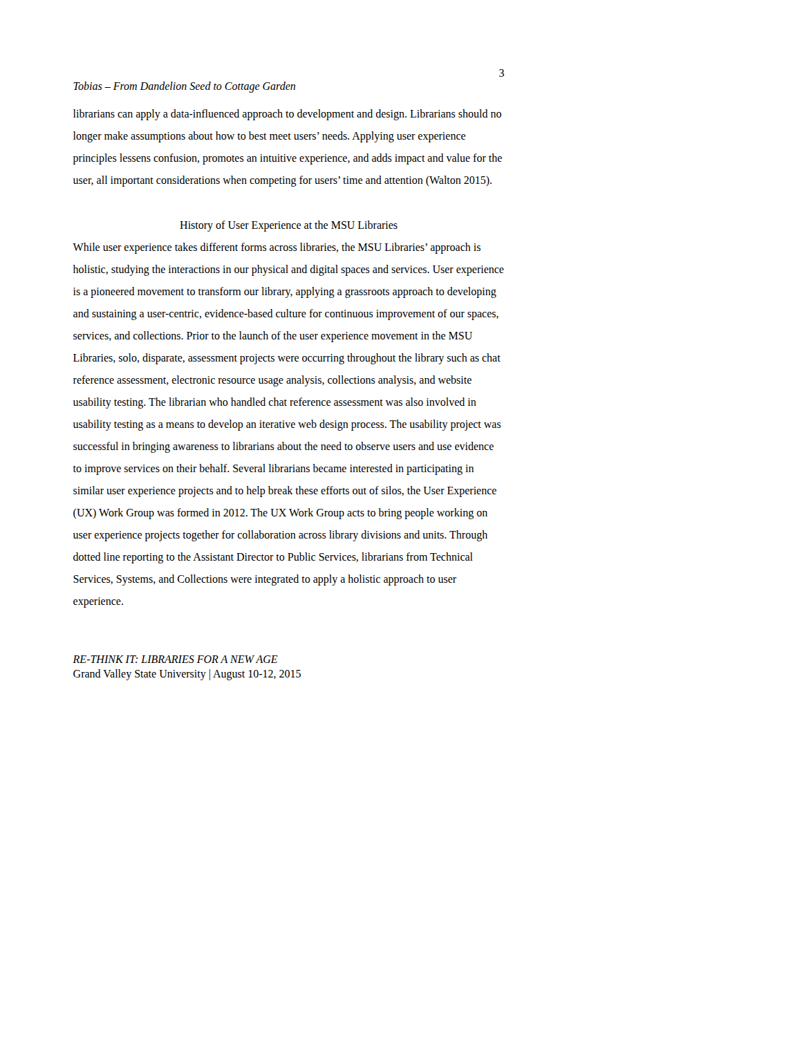3
Tobias – From Dandelion Seed to Cottage Garden
librarians can apply a data-influenced approach to development and design. Librarians should no longer make assumptions about how to best meet users’ needs. Applying user experience principles lessens confusion, promotes an intuitive experience, and adds impact and value for the user, all important considerations when competing for users’ time and attention (Walton 2015).
History of User Experience at the MSU Libraries
While user experience takes different forms across libraries, the MSU Libraries’ approach is holistic, studying the interactions in our physical and digital spaces and services. User experience is a pioneered movement to transform our library, applying a grassroots approach to developing and sustaining a user-centric, evidence-based culture for continuous improvement of our spaces, services, and collections. Prior to the launch of the user experience movement in the MSU Libraries, solo, disparate, assessment projects were occurring throughout the library such as chat reference assessment, electronic resource usage analysis, collections analysis, and website usability testing. The librarian who handled chat reference assessment was also involved in usability testing as a means to develop an iterative web design process. The usability project was successful in bringing awareness to librarians about the need to observe users and use evidence to improve services on their behalf. Several librarians became interested in participating in similar user experience projects and to help break these efforts out of silos, the User Experience (UX) Work Group was formed in 2012. The UX Work Group acts to bring people working on user experience projects together for collaboration across library divisions and units. Through dotted line reporting to the Assistant Director to Public Services, librarians from Technical Services, Systems, and Collections were integrated to apply a holistic approach to user experience.
RE-THINK IT: LIBRARIES FOR A NEW AGE
Grand Valley State University | August 10-12, 2015